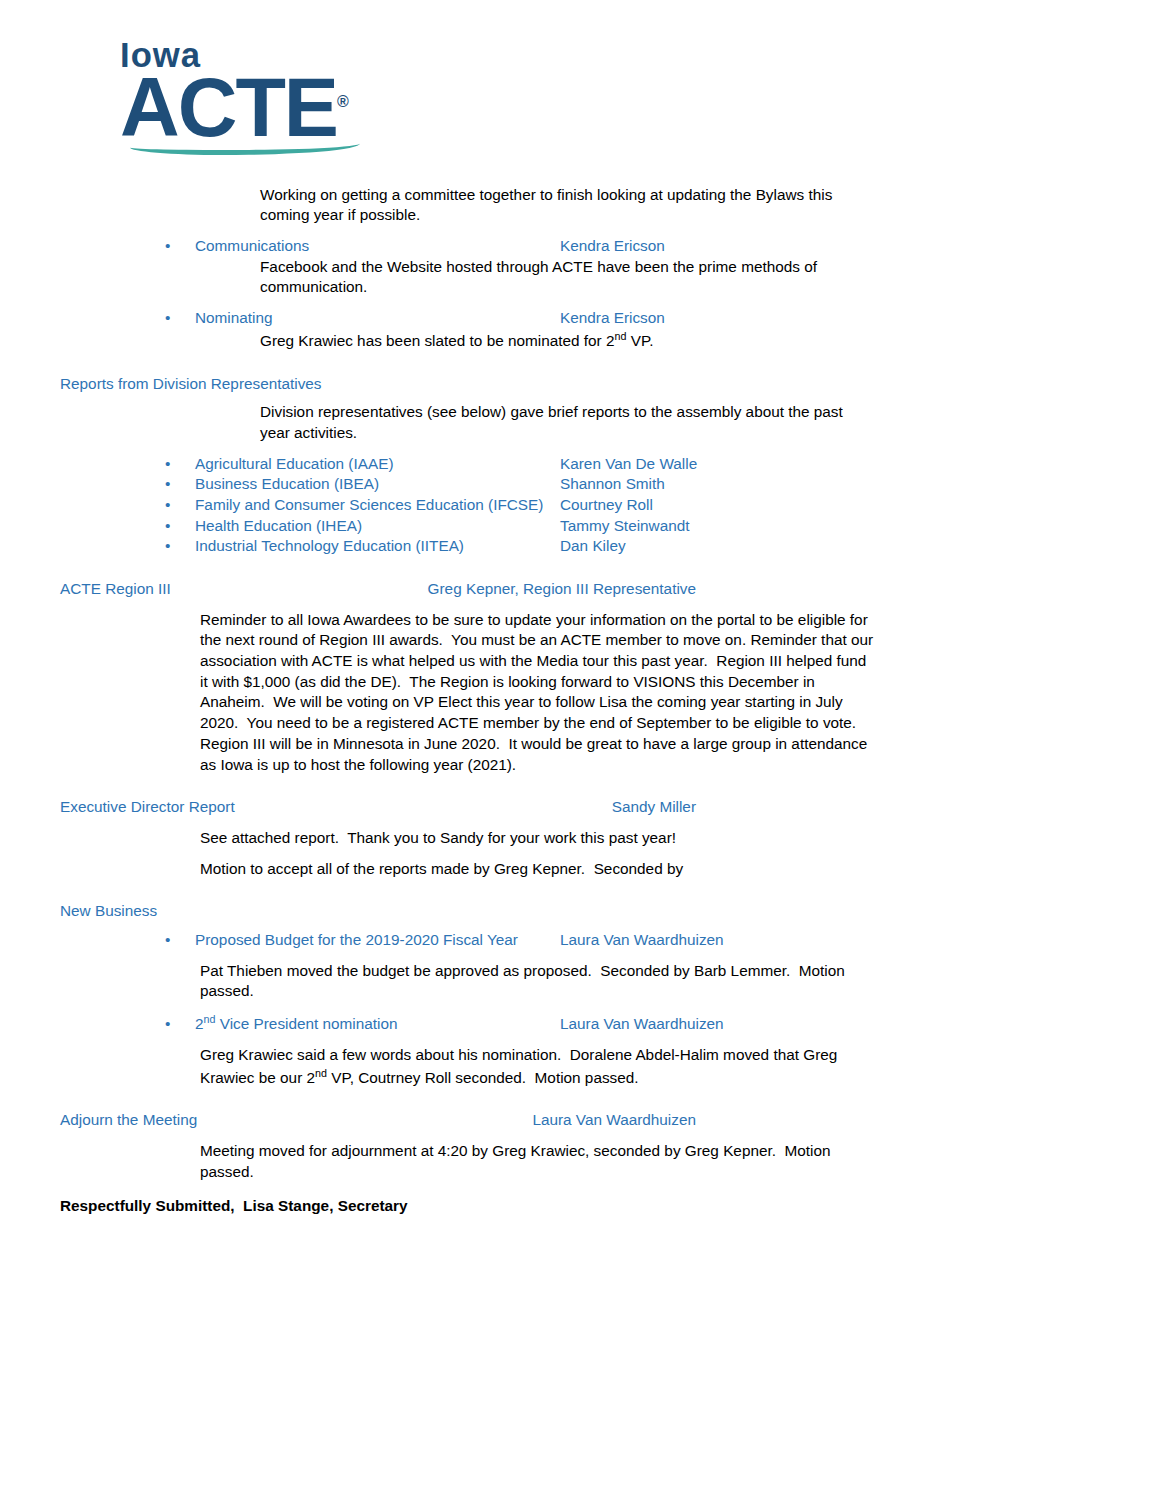Iowa
ACTE®
Working on getting a committee together to finish looking at updating the Bylaws this coming year if possible.
• Communications Kendra Ericson
Facebook and the Website hosted through ACTE have been the prime methods of communication.
• Nominating Kendra Ericson
Greg Krawiec has been slated to be nominated for 2nd VP.
Reports from Division Representatives
Division representatives (see below) gave brief reports to the assembly about the past year activities.
• Agricultural Education (IAAE) Karen Van De Walle
• Business Education (IBEA) Shannon Smith
• Family and Consumer Sciences Education (IFCSE) Courtney Roll
• Health Education (IHEA) Tammy Steinwandt
• Industrial Technology Education (IITEA) Dan Kiley
ACTE Region III Greg Kepner, Region III Representative
Reminder to all Iowa Awardees to be sure to update your information on the portal to be eligible for the next round of Region III awards. You must be an ACTE member to move on. Reminder that our association with ACTE is what helped us with the Media tour this past year. Region III helped fund it with $1,000 (as did the DE). The Region is looking forward to VISIONS this December in Anaheim. We will be voting on VP Elect this year to follow Lisa the coming year starting in July 2020. You need to be a registered ACTE member by the end of September to be eligible to vote. Region III will be in Minnesota in June 2020. It would be great to have a large group in attendance as Iowa is up to host the following year (2021).
Executive Director Report Sandy Miller
See attached report. Thank you to Sandy for your work this past year!
Motion to accept all of the reports made by Greg Kepner. Seconded by
New Business
• Proposed Budget for the 2019-2020 Fiscal Year Laura Van Waardhuizen
Pat Thieben moved the budget be approved as proposed. Seconded by Barb Lemmer. Motion passed.
• 2nd Vice President nomination Laura Van Waardhuizen
Greg Krawiec said a few words about his nomination. Doralene Abdel-Halim moved that Greg Krawiec be our 2nd VP, Coutrney Roll seconded. Motion passed.
Adjourn the Meeting Laura Van Waardhuizen
Meeting moved for adjournment at 4:20 by Greg Krawiec, seconded by Greg Kepner. Motion passed.
Respectfully Submitted, Lisa Stange, Secretary